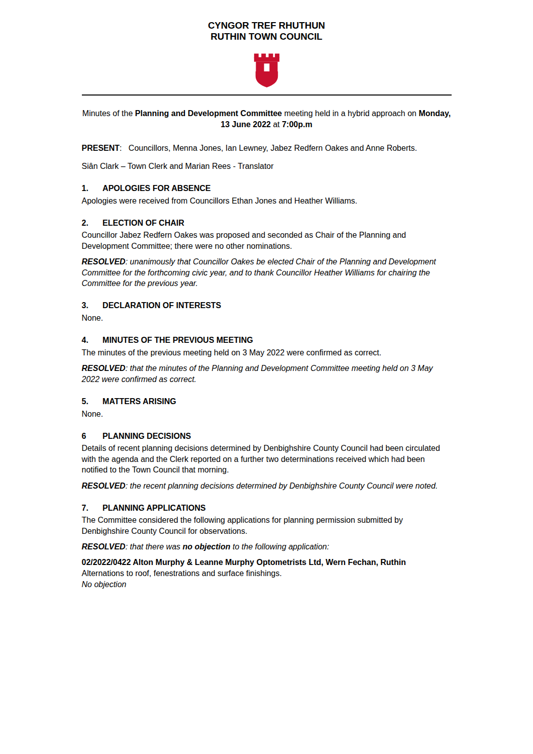Cyngor Tref Rhuthun
Ruthin Town Council
Minutes of the Planning and Development Committee meeting held in a hybrid approach on Monday, 13 June 2022 at 7:00p.m
PRESENT: Councillors, Menna Jones, Ian Lewney, Jabez Redfern Oakes and Anne Roberts.
Siân Clark – Town Clerk and Marian Rees - Translator
1. Apologies for Absence
Apologies were received from Councillors Ethan Jones and Heather Williams.
2. Election of Chair
Councillor Jabez Redfern Oakes was proposed and seconded as Chair of the Planning and Development Committee; there were no other nominations.
RESOLVED: unanimously that Councillor Oakes be elected Chair of the Planning and Development Committee for the forthcoming civic year, and to thank Councillor Heather Williams for chairing the Committee for the previous year.
3. Declaration of Interests
None.
4. Minutes of the Previous Meeting
The minutes of the previous meeting held on 3 May 2022 were confirmed as correct.
RESOLVED: that the minutes of the Planning and Development Committee meeting held on 3 May 2022 were confirmed as correct.
5. Matters Arising
None.
6 Planning Decisions
Details of recent planning decisions determined by Denbighshire County Council had been circulated with the agenda and the Clerk reported on a further two determinations received which had been notified to the Town Council that morning.
RESOLVED: the recent planning decisions determined by Denbighshire County Council were noted.
7. Planning Applications
The Committee considered the following applications for planning permission submitted by Denbighshire County Council for observations.
RESOLVED: that there was no objection to the following application:
02/2022/0422 Alton Murphy & Leanne Murphy Optometrists Ltd, Wern Fechan, Ruthin
Alternations to roof, fenestrations and surface finishings.
No objection